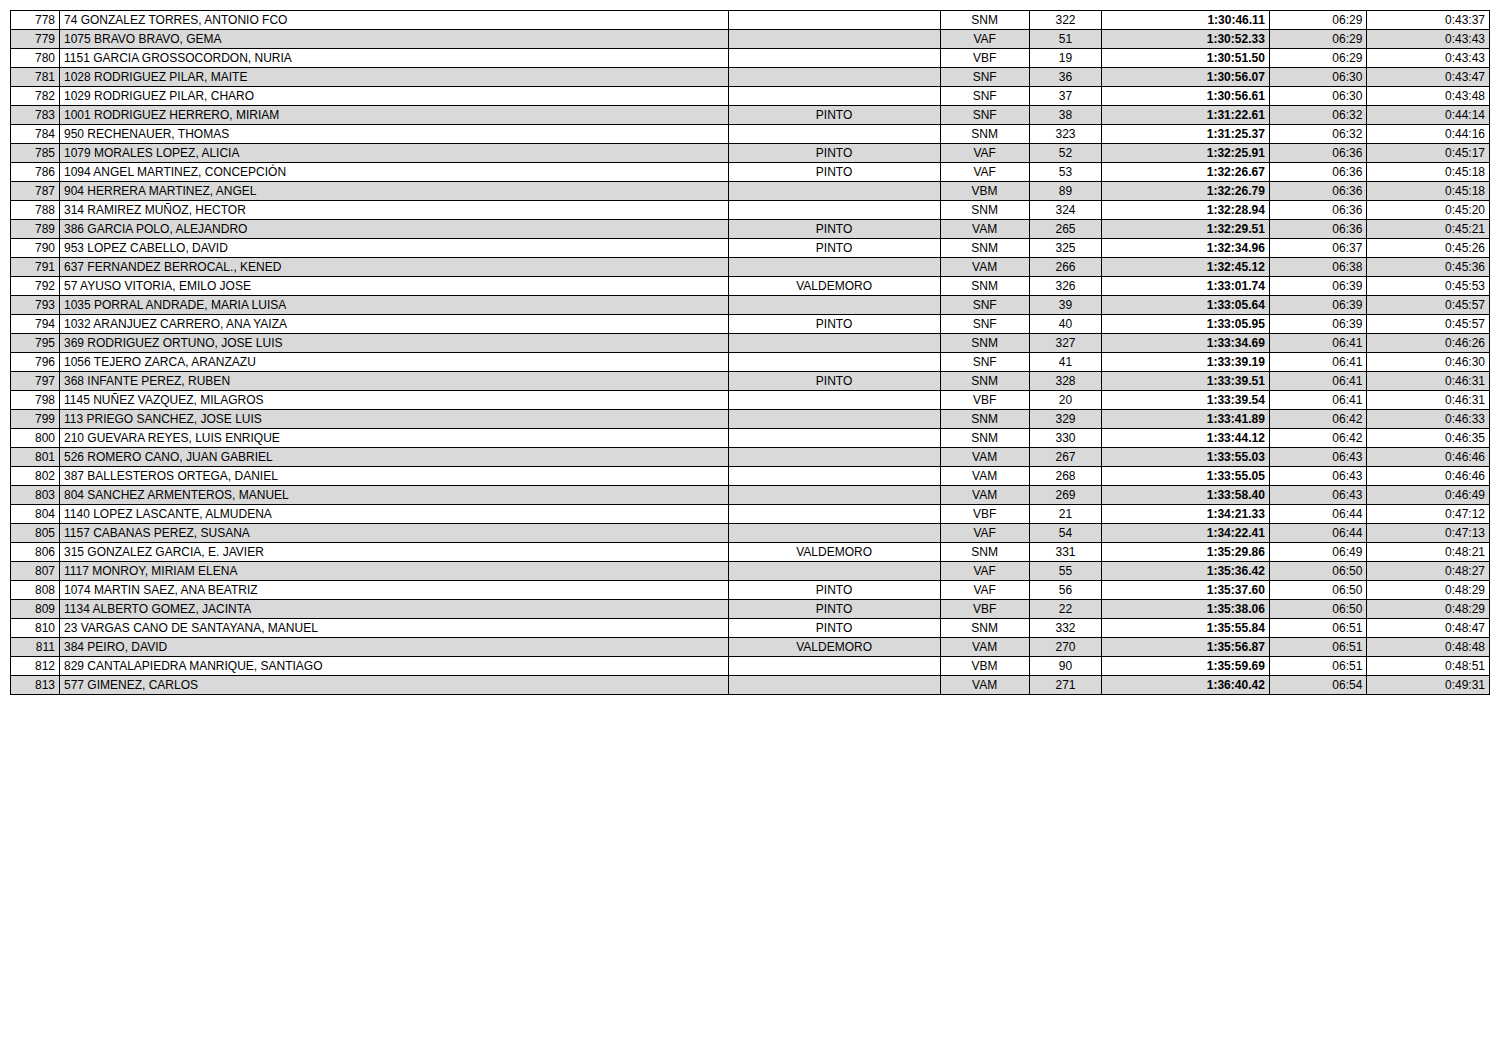| 778 | 74 GONZALEZ TORRES, ANTONIO FCO | | SNM | 322 | 1:30:46.11 | 06:29 | 0:43:37 |
| 779 | 1075 BRAVO BRAVO, GEMA | | VAF | 51 | 1:30:52.33 | 06:29 | 0:43:43 |
| 780 | 1151 GARCIA GROSSOCORDON, NURIA | | VBF | 19 | 1:30:51.50 | 06:29 | 0:43:43 |
| 781 | 1028 RODRIGUEZ PILAR, MAITE | | SNF | 36 | 1:30:56.07 | 06:30 | 0:43:47 |
| 782 | 1029 RODRIGUEZ PILAR, CHARO | | SNF | 37 | 1:30:56.61 | 06:30 | 0:43:48 |
| 783 | 1001 RODRIGUEZ HERRERO, MIRIAM | PINTO | SNF | 38 | 1:31:22.61 | 06:32 | 0:44:14 |
| 784 | 950 RECHENAUER, THOMAS | | SNM | 323 | 1:31:25.37 | 06:32 | 0:44:16 |
| 785 | 1079 MORALES LOPEZ, ALICIA | PINTO | VAF | 52 | 1:32:25.91 | 06:36 | 0:45:17 |
| 786 | 1094 ANGEL MARTINEZ, CONCEPCIÓN | PINTO | VAF | 53 | 1:32:26.67 | 06:36 | 0:45:18 |
| 787 | 904 HERRERA MARTINEZ, ANGEL | | VBM | 89 | 1:32:26.79 | 06:36 | 0:45:18 |
| 788 | 314 RAMIREZ MUÑOZ, HECTOR | | SNM | 324 | 1:32:28.94 | 06:36 | 0:45:20 |
| 789 | 386 GARCIA POLO, ALEJANDRO | PINTO | VAM | 265 | 1:32:29.51 | 06:36 | 0:45:21 |
| 790 | 953 LOPEZ CABELLO, DAVID | PINTO | SNM | 325 | 1:32:34.96 | 06:37 | 0:45:26 |
| 791 | 637 FERNANDEZ BERROCAL., KENED | | VAM | 266 | 1:32:45.12 | 06:38 | 0:45:36 |
| 792 | 57 AYUSO VITORIA, EMILO JOSE | VALDEMORO | SNM | 326 | 1:33:01.74 | 06:39 | 0:45:53 |
| 793 | 1035 PORRAL ANDRADE, MARIA LUISA | | SNF | 39 | 1:33:05.64 | 06:39 | 0:45:57 |
| 794 | 1032 ARANJUEZ CARRERO, ANA YAIZA | PINTO | SNF | 40 | 1:33:05.95 | 06:39 | 0:45:57 |
| 795 | 369 RODRIGUEZ ORTUNO, JOSE LUIS | | SNM | 327 | 1:33:34.69 | 06:41 | 0:46:26 |
| 796 | 1056 TEJERO ZARCA, ARANZAZU | | SNF | 41 | 1:33:39.19 | 06:41 | 0:46:30 |
| 797 | 368 INFANTE PEREZ, RUBEN | PINTO | SNM | 328 | 1:33:39.51 | 06:41 | 0:46:31 |
| 798 | 1145 NUÑEZ VAZQUEZ, MILAGROS | | VBF | 20 | 1:33:39.54 | 06:41 | 0:46:31 |
| 799 | 113 PRIEGO SANCHEZ, JOSE LUIS | | SNM | 329 | 1:33:41.89 | 06:42 | 0:46:33 |
| 800 | 210 GUEVARA REYES, LUIS ENRIQUE | | SNM | 330 | 1:33:44.12 | 06:42 | 0:46:35 |
| 801 | 526 ROMERO CANO, JUAN GABRIEL | | VAM | 267 | 1:33:55.03 | 06:43 | 0:46:46 |
| 802 | 387 BALLESTEROS ORTEGA, DANIEL | | VAM | 268 | 1:33:55.05 | 06:43 | 0:46:46 |
| 803 | 804 SANCHEZ ARMENTEROS, MANUEL | | VAM | 269 | 1:33:58.40 | 06:43 | 0:46:49 |
| 804 | 1140 LOPEZ LASCANTE, ALMUDENA | | VBF | 21 | 1:34:21.33 | 06:44 | 0:47:12 |
| 805 | 1157 CABANAS PEREZ, SUSANA | | VAF | 54 | 1:34:22.41 | 06:44 | 0:47:13 |
| 806 | 315 GONZALEZ GARCIA, E. JAVIER | VALDEMORO | SNM | 331 | 1:35:29.86 | 06:49 | 0:48:21 |
| 807 | 1117 MONROY, MIRIAM ELENA | | VAF | 55 | 1:35:36.42 | 06:50 | 0:48:27 |
| 808 | 1074 MARTIN SAEZ, ANA BEATRIZ | PINTO | VAF | 56 | 1:35:37.60 | 06:50 | 0:48:29 |
| 809 | 1134 ALBERTO GOMEZ, JACINTA | PINTO | VBF | 22 | 1:35:38.06 | 06:50 | 0:48:29 |
| 810 | 23 VARGAS CANO DE SANTAYANA, MANUEL | PINTO | SNM | 332 | 1:35:55.84 | 06:51 | 0:48:47 |
| 811 | 384 PEIRO, DAVID | VALDEMORO | VAM | 270 | 1:35:56.87 | 06:51 | 0:48:48 |
| 812 | 829 CANTALAPIEDRA MANRIQUE, SANTIAGO | | VBM | 90 | 1:35:59.69 | 06:51 | 0:48:51 |
| 813 | 577 GIMENEZ, CARLOS | | VAM | 271 | 1:36:40.42 | 06:54 | 0:49:31 |